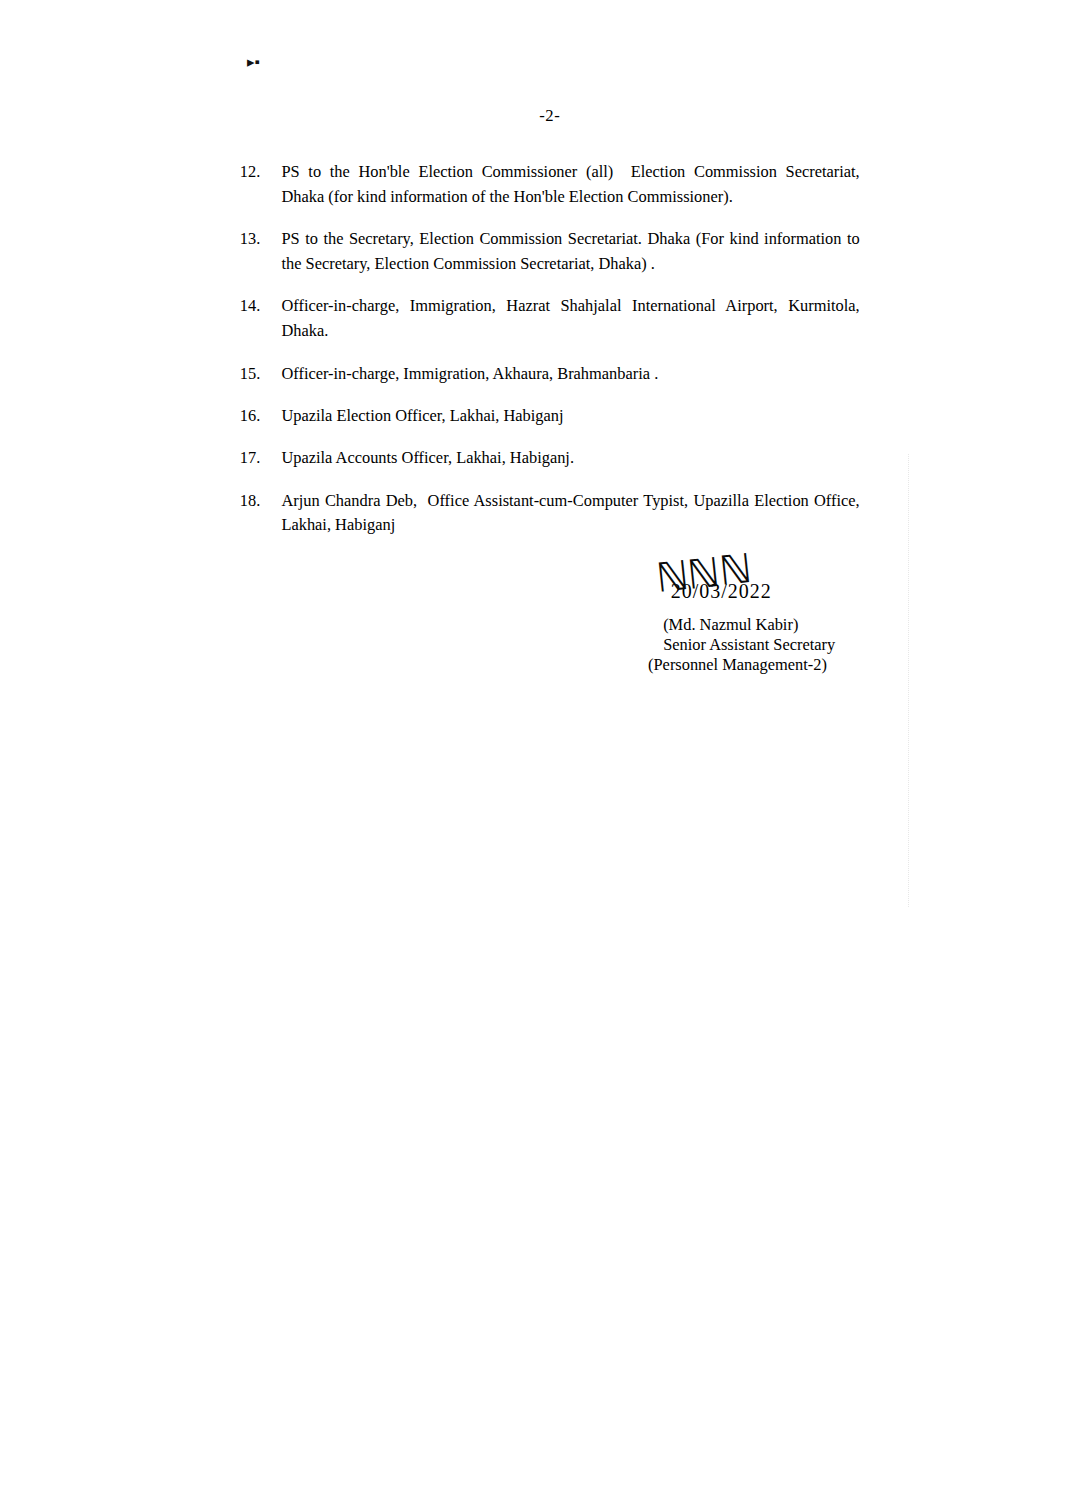▸▪
-2-
PS to the Hon'ble Election Commissioner (all) Election Commission Secretariat, Dhaka (for kind information of the Hon'ble Election Commissioner).
PS to the Secretary, Election Commission Secretariat. Dhaka (For kind information to the Secretary, Election Commission Secretariat, Dhaka) .
Officer-in-charge, Immigration, Hazrat Shahjalal International Airport, Kurmitola, Dhaka.
Officer-in-charge, Immigration, Akhaura, Brahmanbaria .
Upazila Election Officer, Lakhai, Habiganj
Upazila Accounts Officer, Lakhai, Habiganj.
Arjun Chandra Deb, Office Assistant-cum-Computer Typist, Upazilla Election Office, Lakhai, Habiganj
ℕℕℕ 20/03/2022
(Md. Nazmul Kabir)
Senior Assistant Secretary
(Personnel Management-2)